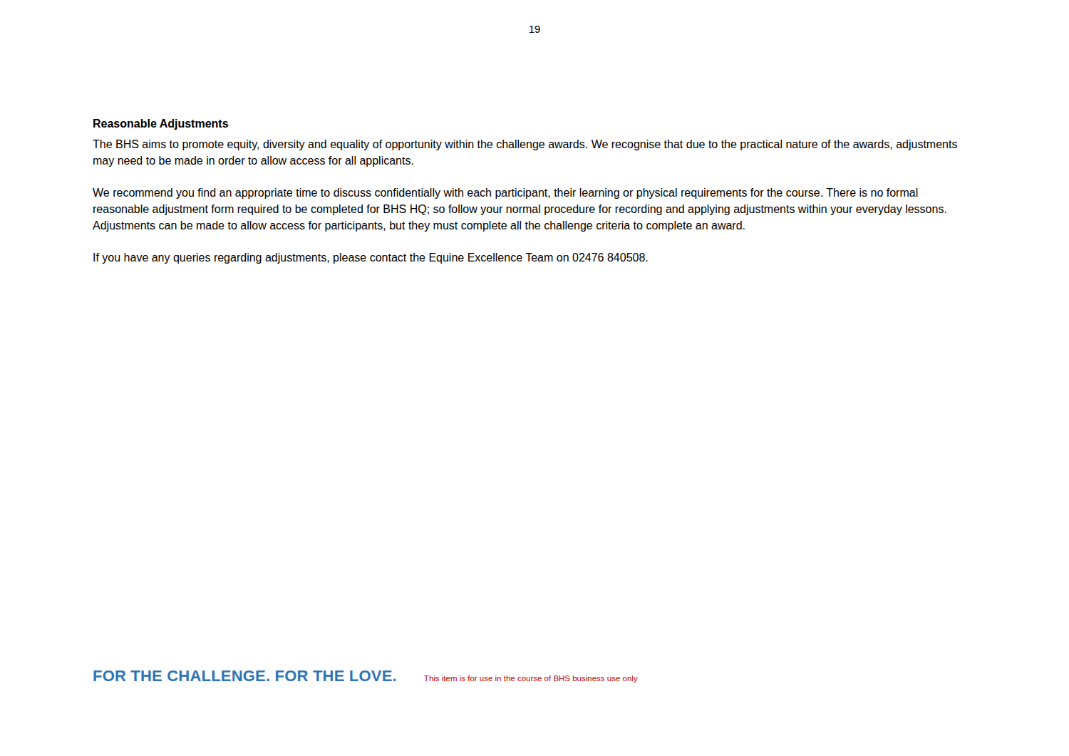19
Reasonable Adjustments
The BHS aims to promote equity, diversity and equality of opportunity within the challenge awards. We recognise that due to the practical nature of the awards, adjustments may need to be made in order to allow access for all applicants.
We recommend you find an appropriate time to discuss confidentially with each participant, their learning or physical requirements for the course. There is no formal reasonable adjustment form required to be completed for BHS HQ; so follow your normal procedure for recording and applying adjustments within your everyday lessons. Adjustments can be made to allow access for participants, but they must complete all the challenge criteria to complete an award.
If you have any queries regarding adjustments, please contact the Equine Excellence Team on 02476 840508.
FOR THE CHALLENGE. FOR THE LOVE. This item is for use in the course of BHS business use only